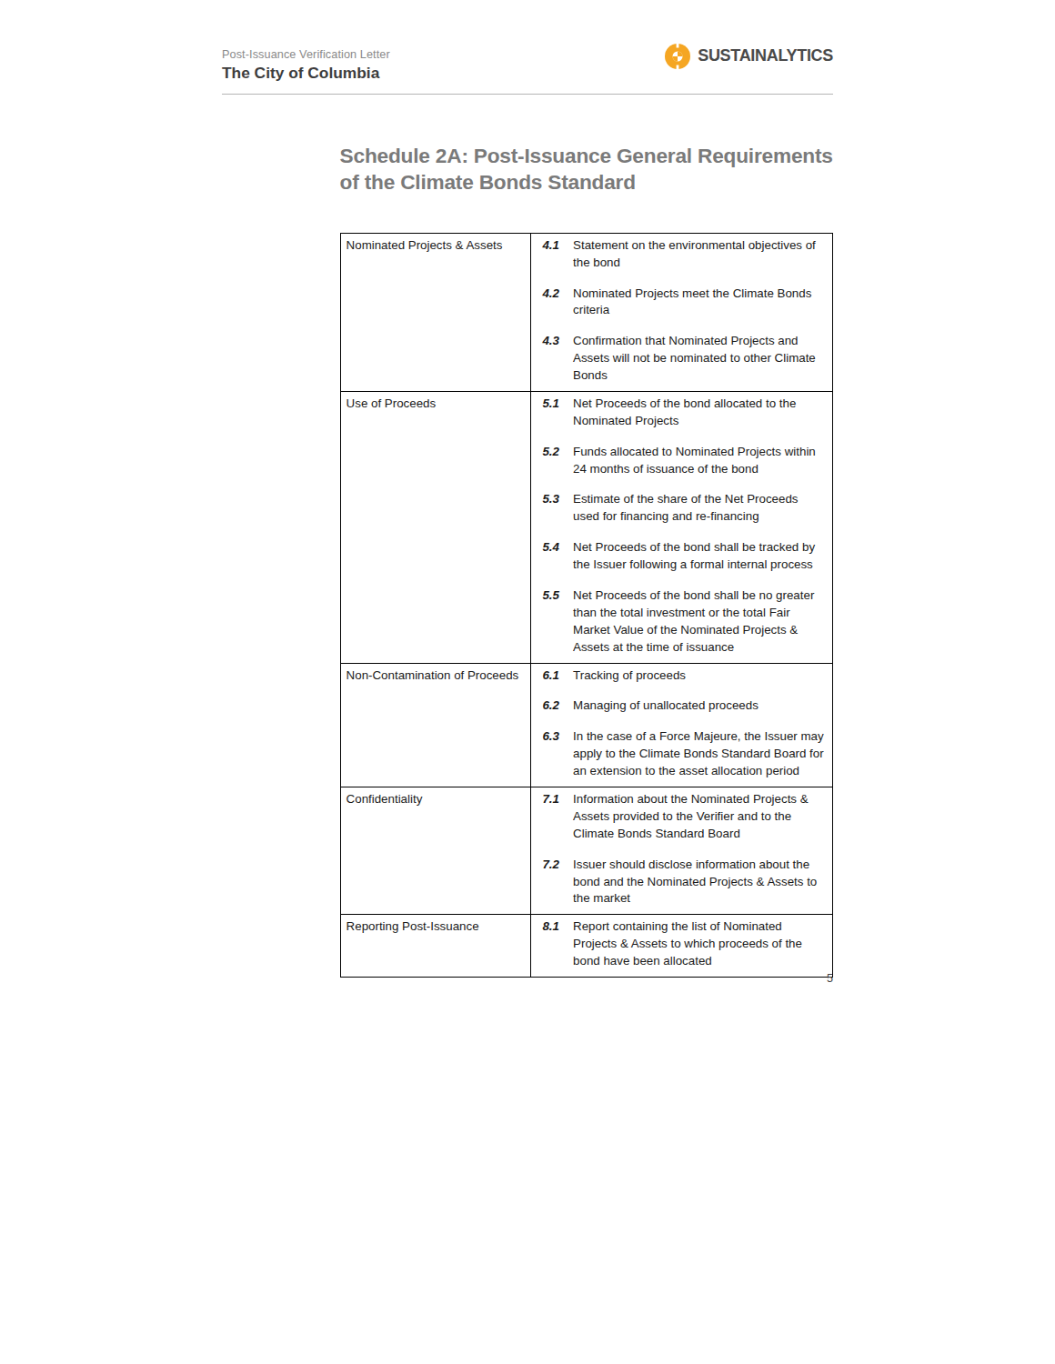Post-Issuance Verification Letter
The City of Columbia
SUSTAINALYTICS
Schedule 2A: Post-Issuance General Requirements of the Climate Bonds Standard
| Nominated Projects & Assets | 4.1 Statement on the environmental objectives of the bond 4.2 Nominated Projects meet the Climate Bonds criteria 4.3 Confirmation that Nominated Projects and Assets will not be nominated to other Climate Bonds |
| Use of Proceeds | 5.1 Net Proceeds of the bond allocated to the Nominated Projects 5.2 Funds allocated to Nominated Projects within 24 months of issuance of the bond 5.3 Estimate of the share of the Net Proceeds used for financing and re-financing 5.4 Net Proceeds of the bond shall be tracked by the Issuer following a formal internal process 5.5 Net Proceeds of the bond shall be no greater than the total investment or the total Fair Market Value of the Nominated Projects & Assets at the time of issuance |
| Non-Contamination of Proceeds | 6.1 Tracking of proceeds 6.2 Managing of unallocated proceeds 6.3 In the case of a Force Majeure, the Issuer may apply to the Climate Bonds Standard Board for an extension to the asset allocation period |
| Confidentiality | 7.1 Information about the Nominated Projects & Assets provided to the Verifier and to the Climate Bonds Standard Board 7.2 Issuer should disclose information about the bond and the Nominated Projects & Assets to the market |
| Reporting Post-Issuance | 8.1 Report containing the list of Nominated Projects & Assets to which proceeds of the bond have been allocated |
5